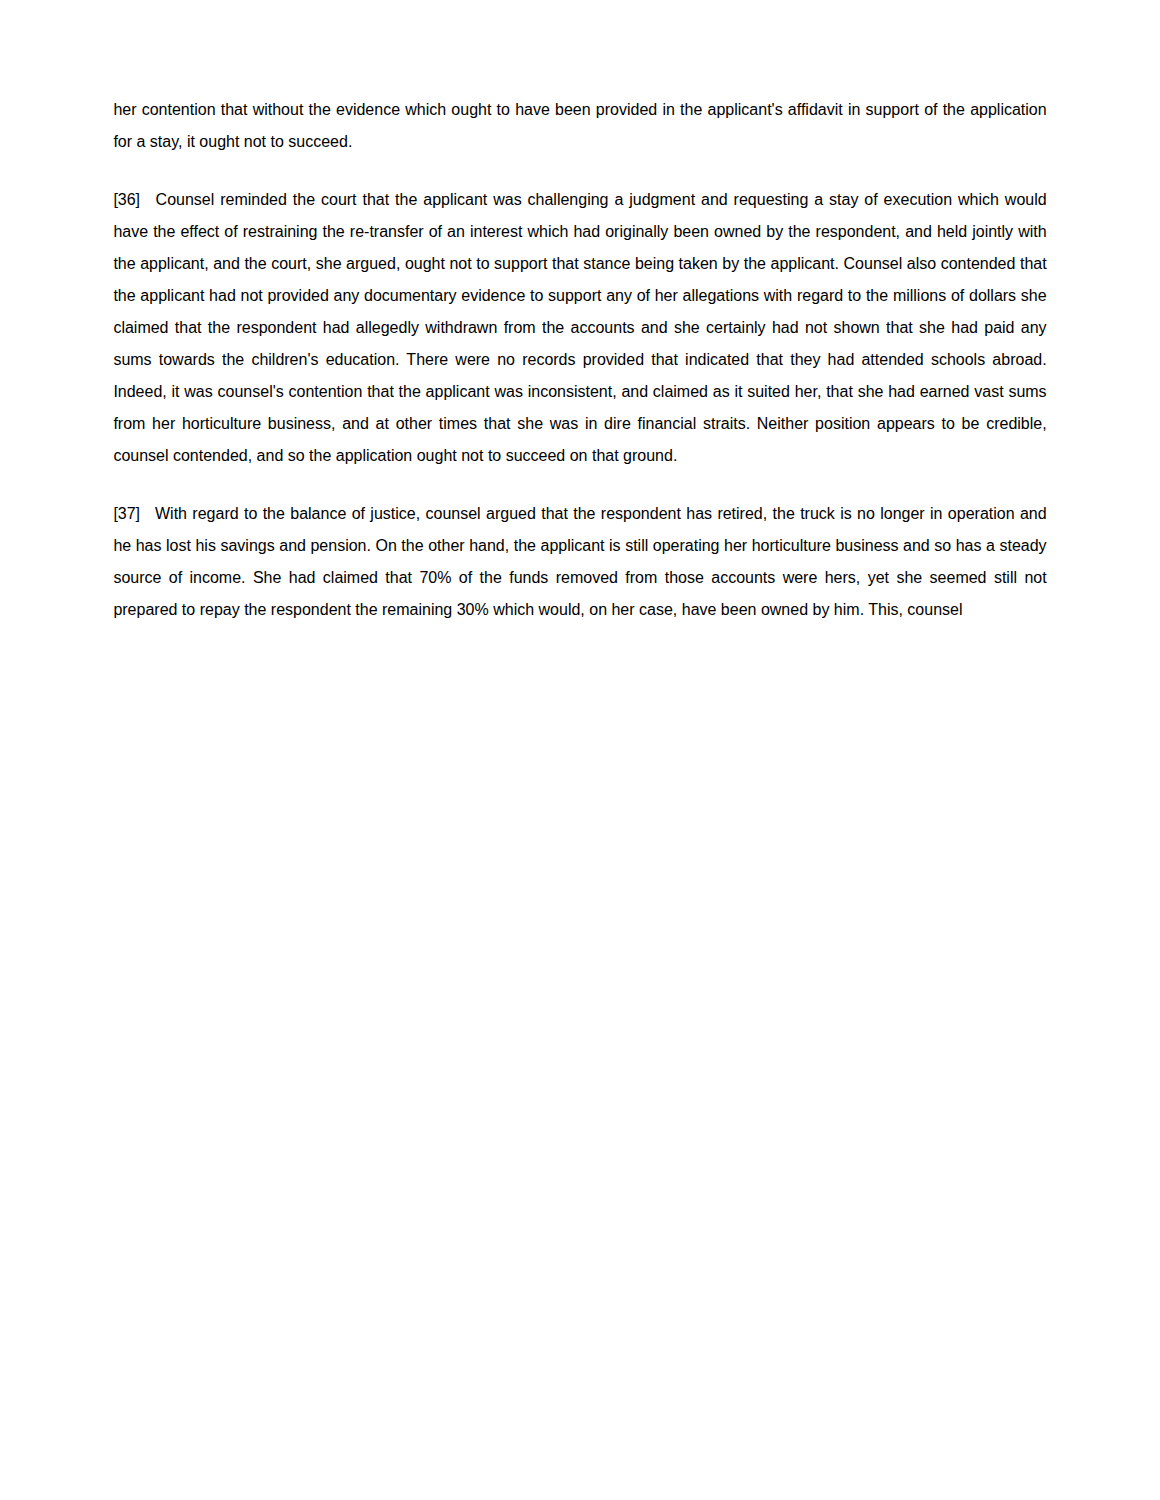her contention that without the evidence which ought to have been provided in the applicant's affidavit in support of the application for a stay, it ought not to succeed.
[36] Counsel reminded the court that the applicant was challenging a judgment and requesting a stay of execution which would have the effect of restraining the re-transfer of an interest which had originally been owned by the respondent, and held jointly with the applicant, and the court, she argued, ought not to support that stance being taken by the applicant. Counsel also contended that the applicant had not provided any documentary evidence to support any of her allegations with regard to the millions of dollars she claimed that the respondent had allegedly withdrawn from the accounts and she certainly had not shown that she had paid any sums towards the children's education. There were no records provided that indicated that they had attended schools abroad. Indeed, it was counsel's contention that the applicant was inconsistent, and claimed as it suited her, that she had earned vast sums from her horticulture business, and at other times that she was in dire financial straits. Neither position appears to be credible, counsel contended, and so the application ought not to succeed on that ground.
[37] With regard to the balance of justice, counsel argued that the respondent has retired, the truck is no longer in operation and he has lost his savings and pension. On the other hand, the applicant is still operating her horticulture business and so has a steady source of income. She had claimed that 70% of the funds removed from those accounts were hers, yet she seemed still not prepared to repay the respondent the remaining 30% which would, on her case, have been owned by him. This, counsel